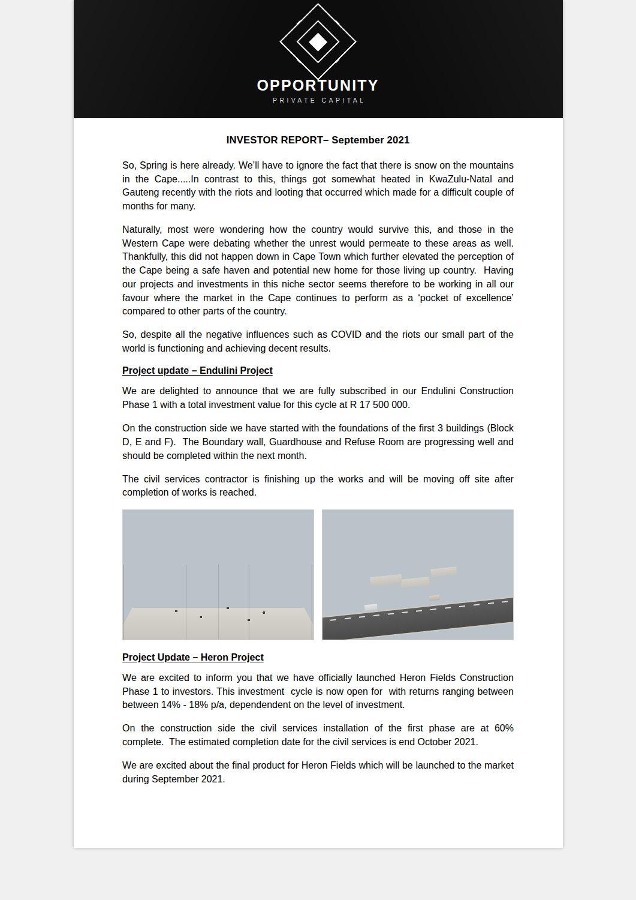Opportunity
Private Capital
INVESTOR REPORT– September 2021
So, Spring is here already. We’ll have to ignore the fact that there is snow on the mountains in the Cape.....In contrast to this, things got somewhat heated in KwaZulu-Natal and Gauteng recently with the riots and looting that occurred which made for a difficult couple of months for many.
Naturally, most were wondering how the country would survive this, and those in the Western Cape were debating whether the unrest would permeate to these areas as well. Thankfully, this did not happen down in Cape Town which further elevated the perception of the Cape being a safe haven and potential new home for those living up country. Having our projects and investments in this niche sector seems therefore to be working in all our favour where the market in the Cape continues to perform as a ‘pocket of excellence’ compared to other parts of the country.
So, despite all the negative influences such as COVID and the riots our small part of the world is functioning and achieving decent results.
Project update – Endulini Project
We are delighted to announce that we are fully subscribed in our Endulini Construction Phase 1 with a total investment value for this cycle at R 17 500 000.
On the construction side we have started with the foundations of the first 3 buildings (Block D, E and F). The Boundary wall, Guardhouse and Refuse Room are progressing well and should be completed within the next month.
The civil services contractor is finishing up the works and will be moving off site after completion of works is reached.
Project Update – Heron Project
We are excited to inform you that we have officially launched Heron Fields Construction Phase 1 to investors. This investment cycle is now open for with returns ranging between between 14% - 18% p/a, dependendent on the level of investment.
On the construction side the civil services installation of the first phase are at 60% complete. The estimated completion date for the civil services is end October 2021.
We are excited about the final product for Heron Fields which will be launched to the market during September 2021.